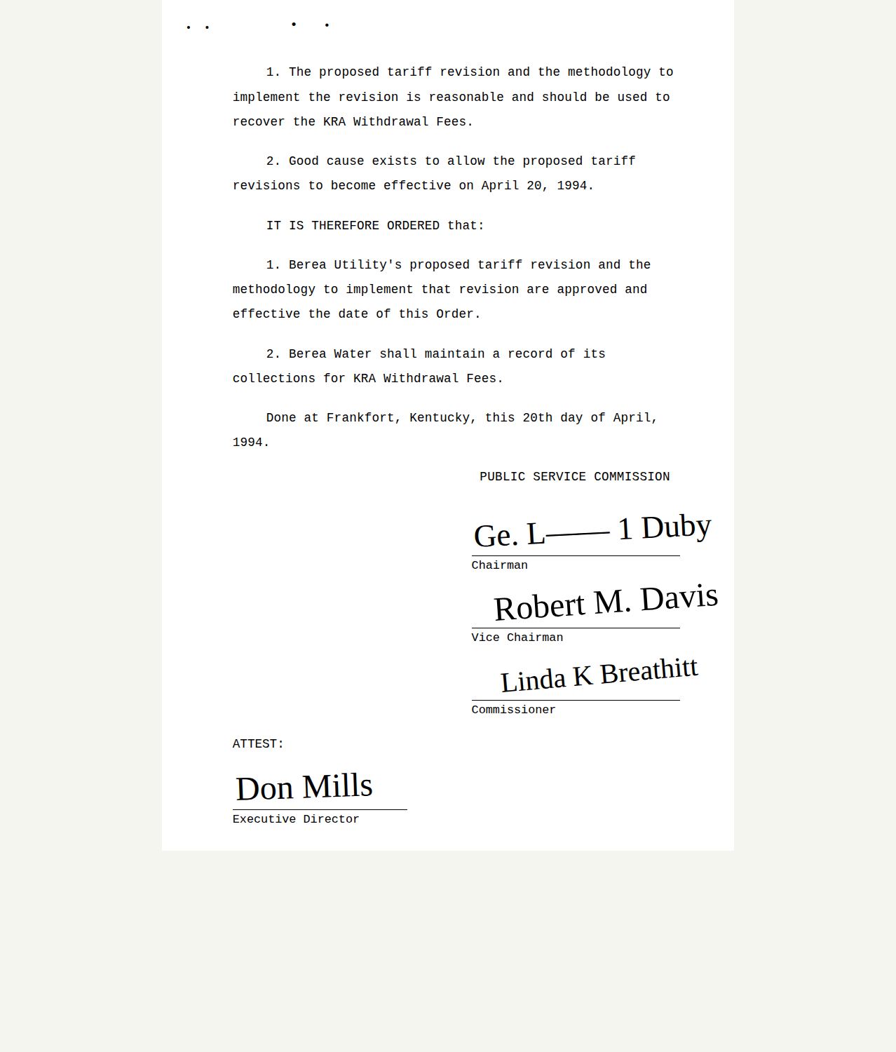• • • •
1. The proposed tariff revision and the methodology to implement the revision is reasonable and should be used to recover the KRA Withdrawal Fees.
2. Good cause exists to allow the proposed tariff revisions to become effective on April 20, 1994.
IT IS THEREFORE ORDERED that:
1. Berea Utility's proposed tariff revision and the methodology to implement that revision are approved and effective the date of this Order.
2. Berea Water shall maintain a record of its collections for KRA Withdrawal Fees.
Done at Frankfort, Kentucky, this 20th day of April, 1994.
PUBLIC SERVICE COMMISSION
​Ge. L—— 1 Duby Chairman
Robert M. Davis Vice Chairman
Linda K Breathitt Commissioner
ATTEST:
Don Mills Executive Director